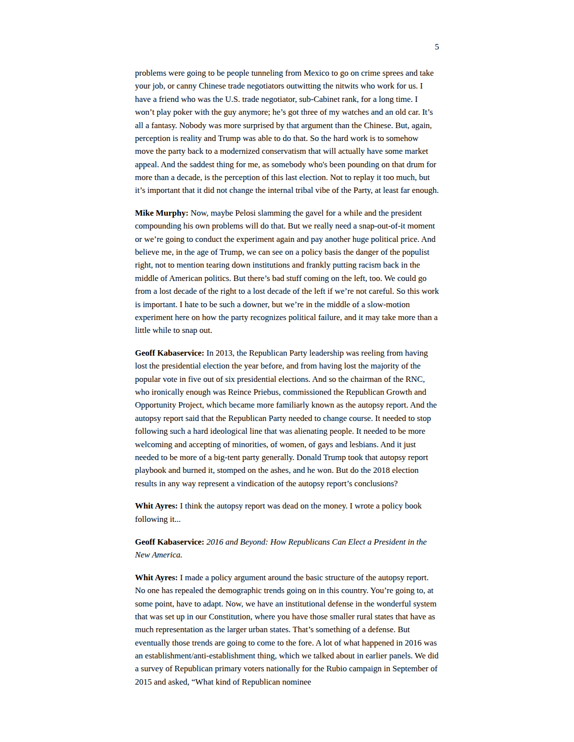5
problems were going to be people tunneling from Mexico to go on crime sprees and take your job, or canny Chinese trade negotiators outwitting the nitwits who work for us. I have a friend who was the U.S. trade negotiator, sub-Cabinet rank, for a long time. I won’t play poker with the guy anymore; he’s got three of my watches and an old car. It’s all a fantasy. Nobody was more surprised by that argument than the Chinese. But, again, perception is reality and Trump was able to do that. So the hard work is to somehow move the party back to a modernized conservatism that will actually have some market appeal. And the saddest thing for me, as somebody who's been pounding on that drum for more than a decade, is the perception of this last election. Not to replay it too much, but it’s important that it did not change the internal tribal vibe of the Party, at least far enough.
Mike Murphy: Now, maybe Pelosi slamming the gavel for a while and the president compounding his own problems will do that. But we really need a snap-out-of-it moment or we’re going to conduct the experiment again and pay another huge political price. And believe me, in the age of Trump, we can see on a policy basis the danger of the populist right, not to mention tearing down institutions and frankly putting racism back in the middle of American politics. But there’s bad stuff coming on the left, too. We could go from a lost decade of the right to a lost decade of the left if we’re not careful. So this work is important. I hate to be such a downer, but we’re in the middle of a slow-motion experiment here on how the party recognizes political failure, and it may take more than a little while to snap out.
Geoff Kabaservice: In 2013, the Republican Party leadership was reeling from having lost the presidential election the year before, and from having lost the majority of the popular vote in five out of six presidential elections. And so the chairman of the RNC, who ironically enough was Reince Priebus, commissioned the Republican Growth and Opportunity Project, which became more familiarly known as the autopsy report. And the autopsy report said that the Republican Party needed to change course. It needed to stop following such a hard ideological line that was alienating people. It needed to be more welcoming and accepting of minorities, of women, of gays and lesbians. And it just needed to be more of a big-tent party generally. Donald Trump took that autopsy report playbook and burned it, stomped on the ashes, and he won. But do the 2018 election results in any way represent a vindication of the autopsy report’s conclusions?
Whit Ayres: I think the autopsy report was dead on the money. I wrote a policy book following it...
Geoff Kabaservice: 2016 and Beyond: How Republicans Can Elect a President in the New America.
Whit Ayres: I made a policy argument around the basic structure of the autopsy report. No one has repealed the demographic trends going on in this country. You’re going to, at some point, have to adapt. Now, we have an institutional defense in the wonderful system that was set up in our Constitution, where you have those smaller rural states that have as much representation as the larger urban states. That’s something of a defense. But eventually those trends are going to come to the fore. A lot of what happened in 2016 was an establishment/anti-establishment thing, which we talked about in earlier panels. We did a survey of Republican primary voters nationally for the Rubio campaign in September of 2015 and asked, “What kind of Republican nominee